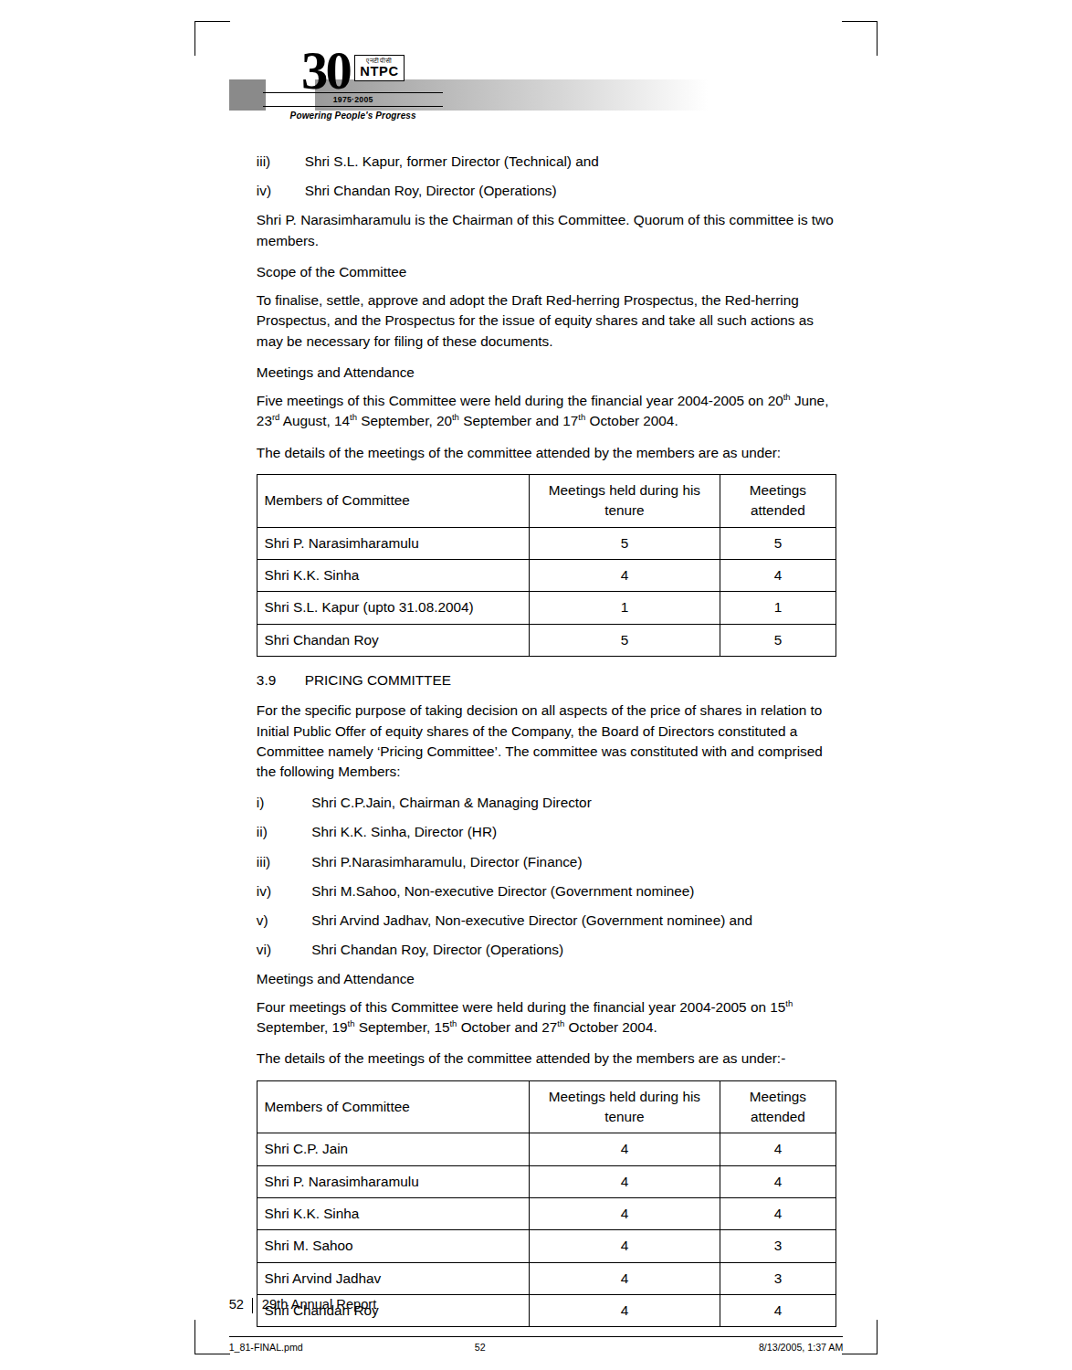30 एनटीपीसी NTPC
1975·2005
Powering People's Progress
iii)
Shri S.L. Kapur, former Director (Technical) and
iv)
Shri Chandan Roy, Director (Operations)
Shri P. Narasimharamulu is the Chairman of this Committee. Quorum of this committee is two members.
Scope of the Committee
To finalise, settle, approve and adopt the Draft Red-herring Prospectus, the Red-herring Prospectus, and the Prospectus for the issue of equity shares and take all such actions as may be necessary for filing of these documents.
Meetings and Attendance
Five meetings of this Committee were held during the financial year 2004-2005 on 20th June, 23rd August, 14th September, 20th September and 17th October 2004.
The details of the meetings of the committee attended by the members are as under:
| Members of Committee | Meetings held during his tenure | Meetings attended |
| Shri P. Narasimharamulu | 5 | 5 |
| Shri K.K. Sinha | 4 | 4 |
| Shri S.L. Kapur (upto 31.08.2004) | 1 | 1 |
| Shri Chandan Roy | 5 | 5 |
3.9 PRICING COMMITTEE
For the specific purpose of taking decision on all aspects of the price of shares in relation to Initial Public Offer of equity shares of the Company, the Board of Directors constituted a Committee namely ‘Pricing Committee’. The committee was constituted with and comprised the following Members:
i)
Shri C.P.Jain, Chairman & Managing Director
ii)
Shri K.K. Sinha, Director (HR)
iii)
Shri P.Narasimharamulu, Director (Finance)
iv)
Shri M.Sahoo, Non-executive Director (Government nominee)
v)
Shri Arvind Jadhav, Non-executive Director (Government nominee) and
vi)
Shri Chandan Roy, Director (Operations)
Meetings and Attendance
Four meetings of this Committee were held during the financial year 2004-2005 on 15th September, 19th September, 15th October and 27th October 2004.
The details of the meetings of the committee attended by the members are as under:-
| Members of Committee | Meetings held during his tenure | Meetings attended |
| Shri C.P. Jain | 4 | 4 |
| Shri P. Narasimharamulu | 4 | 4 |
| Shri K.K. Sinha | 4 | 4 |
| Shri M. Sahoo | 4 | 3 |
| Shri Arvind Jadhav | 4 | 3 |
| Shri Chandan Roy | 4 | 4 |
52
29th Annual Report
1_81-FINAL.pmd 52 8/13/2005, 1:37 AM